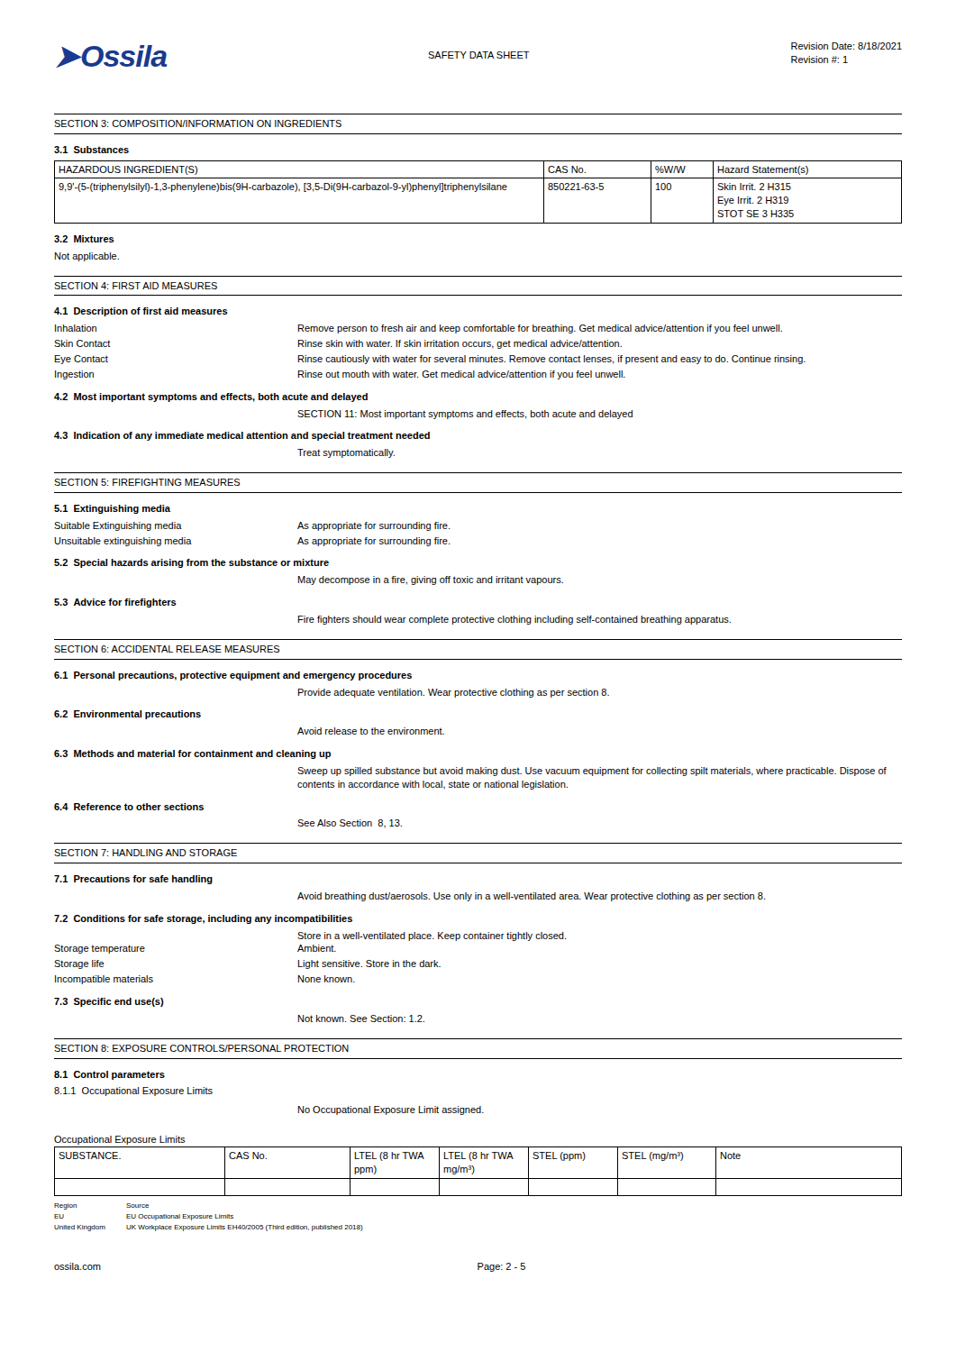➤Ossila
SAFETY DATA SHEET
Revision Date: 8/18/2021
Revision #: 1
SECTION 3: COMPOSITION/INFORMATION ON INGREDIENTS
3.1 Substances
| HAZARDOUS INGREDIENT(S) | CAS No. | %W/W | Hazard Statement(s) |
| --- | --- | --- | --- |
| 9,9'-(5-(triphenylsilyl)-1,3-phenylene)bis(9H-carbazole), [3,5-Di(9H-carbazol-9-yl)phenyl]triphenylsilane | 850221-63-5 | 100 | Skin Irrit. 2 H315 Eye Irrit. 2 H319 STOT SE 3 H335 |
3.2 Mixtures
Not applicable.
SECTION 4: FIRST AID MEASURES
4.1 Description of first aid measures
Inhalation
Remove person to fresh air and keep comfortable for breathing. Get medical advice/attention if you feel unwell.
Skin Contact
Rinse skin with water. If skin irritation occurs, get medical advice/attention.
Eye Contact
Rinse cautiously with water for several minutes. Remove contact lenses, if present and easy to do. Continue rinsing.
Ingestion
Rinse out mouth with water. Get medical advice/attention if you feel unwell.
4.2 Most important symptoms and effects, both acute and delayed
SECTION 11: Most important symptoms and effects, both acute and delayed
4.3 Indication of any immediate medical attention and special treatment needed
Treat symptomatically.
SECTION 5: FIREFIGHTING MEASURES
5.1 Extinguishing media
Suitable Extinguishing media
As appropriate for surrounding fire.
Unsuitable extinguishing media
As appropriate for surrounding fire.
5.2 Special hazards arising from the substance or mixture
May decompose in a fire, giving off toxic and irritant vapours.
5.3 Advice for firefighters
Fire fighters should wear complete protective clothing including self-contained breathing apparatus.
SECTION 6: ACCIDENTAL RELEASE MEASURES
6.1 Personal precautions, protective equipment and emergency procedures
Provide adequate ventilation. Wear protective clothing as per section 8.
6.2 Environmental precautions
Avoid release to the environment.
6.3 Methods and material for containment and cleaning up
Sweep up spilled substance but avoid making dust. Use vacuum equipment for collecting spilt materials, where practicable. Dispose of contents in accordance with local, state or national legislation.
6.4 Reference to other sections
See Also Section 8, 13.
SECTION 7: HANDLING AND STORAGE
7.1 Precautions for safe handling
Avoid breathing dust/aerosols. Use only in a well-ventilated area. Wear protective clothing as per section 8.
7.2 Conditions for safe storage, including any incompatibilities
Store in a well-ventilated place. Keep container tightly closed.
Storage temperature
Ambient.
Storage life
Light sensitive. Store in the dark.
Incompatible materials
None known.
7.3 Specific end use(s)
Not known. See Section: 1.2.
SECTION 8: EXPOSURE CONTROLS/PERSONAL PROTECTION
8.1 Control parameters
8.1.1 Occupational Exposure Limits
No Occupational Exposure Limit assigned.
Occupational Exposure Limits
| SUBSTANCE. | CAS No. | LTEL (8 hr TWA ppm) | LTEL (8 hr TWA mg/m³) | STEL (ppm) | STEL (mg/m³) | Note |
| --- | --- | --- | --- | --- | --- | --- |
Region
Source
EU
EU Occupational Exposure Limits
United Kingdom
UK Workplace Exposure Limits EH40/2005 (Third edition, published 2018)
ossila.com
Page: 2 - 5